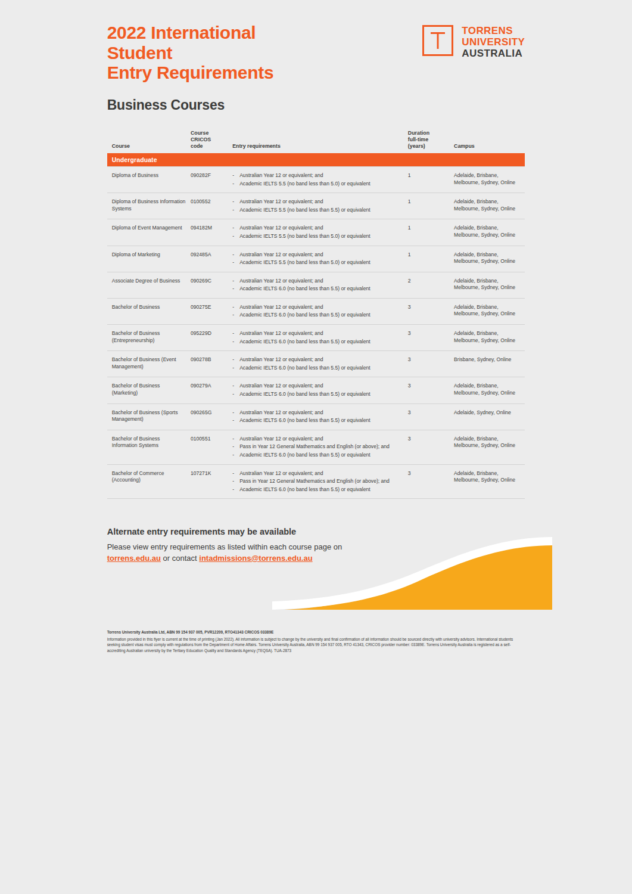2022 International Student
Entry Requirements
TORRENS
UNIVERSITY
AUSTRALIA
Business Courses
| Course | Course CRICOS code | Entry requirements | Duration full-time (years) | Campus |
| --- | --- | --- | --- | --- |
| Undergraduate |
| Diploma of Business | 090282F | Australian Year 12 or equivalent; and Academic IELTS 5.5 (no band less than 5.0) or equivalent | 1 | Adelaide, Brisbane, Melbourne, Sydney, Online |
| Diploma of Business Information Systems | 0100552 | Australian Year 12 or equivalent; and Academic IELTS 5.5 (no band less than 5.5) or equivalent | 1 | Adelaide, Brisbane, Melbourne, Sydney, Online |
| Diploma of Event Management | 094182M | Australian Year 12 or equivalent; and Academic IELTS 5.5 (no band less than 5.0) or equivalent | 1 | Adelaide, Brisbane, Melbourne, Sydney, Online |
| Diploma of Marketing | 092485A | Australian Year 12 or equivalent; and Academic IELTS 5.5 (no band less than 5.0) or equivalent | 1 | Adelaide, Brisbane, Melbourne, Sydney, Online |
| Associate Degree of Business | 090269C | Australian Year 12 or equivalent; and Academic IELTS 6.0 (no band less than 5.5) or equivalent | 2 | Adelaide, Brisbane, Melbourne, Sydney, Online |
| Bachelor of Business | 090275E | Australian Year 12 or equivalent; and Academic IELTS 6.0 (no band less than 5.5) or equivalent | 3 | Adelaide, Brisbane, Melbourne, Sydney, Online |
| Bachelor of Business (Entrepreneurship) | 095229D | Australian Year 12 or equivalent; and Academic IELTS 6.0 (no band less than 5.5) or equivalent | 3 | Adelaide, Brisbane, Melbourne, Sydney, Online |
| Bachelor of Business (Event Management) | 090278B | Australian Year 12 or equivalent; and Academic IELTS 6.0 (no band less than 5.5) or equivalent | 3 | Brisbane, Sydney, Online |
| Bachelor of Business (Marketing) | 090279A | Australian Year 12 or equivalent; and Academic IELTS 6.0 (no band less than 5.5) or equivalent | 3 | Adelaide, Brisbane, Melbourne, Sydney, Online |
| Bachelor of Business (Sports Management) | 090265G | Australian Year 12 or equivalent; and Academic IELTS 6.0 (no band less than 5.5) or equivalent | 3 | Adelaide, Sydney, Online |
| Bachelor of Business Information Systems | 0100551 | Australian Year 12 or equivalent; and Pass in Year 12 General Mathematics and English (or above); and Academic IELTS 6.0 (no band less than 5.5) or equivalent | 3 | Adelaide, Brisbane, Melbourne, Sydney, Online |
| Bachelor of Commerce (Accounting) | 107271K | Australian Year 12 or equivalent; and Pass in Year 12 General Mathematics and English (or above); and Academic IELTS 6.0 (no band less than 5.5) or equivalent | 3 | Adelaide, Brisbane, Melbourne, Sydney, Online |
Alternate entry requirements may be available
Please view entry requirements as listed within each course page on
torrens.edu.au or contact intadmissions@torrens.edu.au
Torrens University Australia Ltd, ABN 99 154 937 005, PVR12209, RTO41343 CRICOS 03389E
Information provided in this flyer is current at the time of printing (Jan 2022). All information is subject to change by the university and final confirmation of all information should be sourced directly with university advisors. International students seeking student visas must comply with regulations from the Department of Home Affairs. Torrens University Australia, ABN 99 154 937 005, RTO 41343, CRICOS provider number: 03389E. Torrens University Australia is registered as a self-accrediting Australian university by the Tertiary Education Quality and Standards Agency (TEQSA). TUA-2873